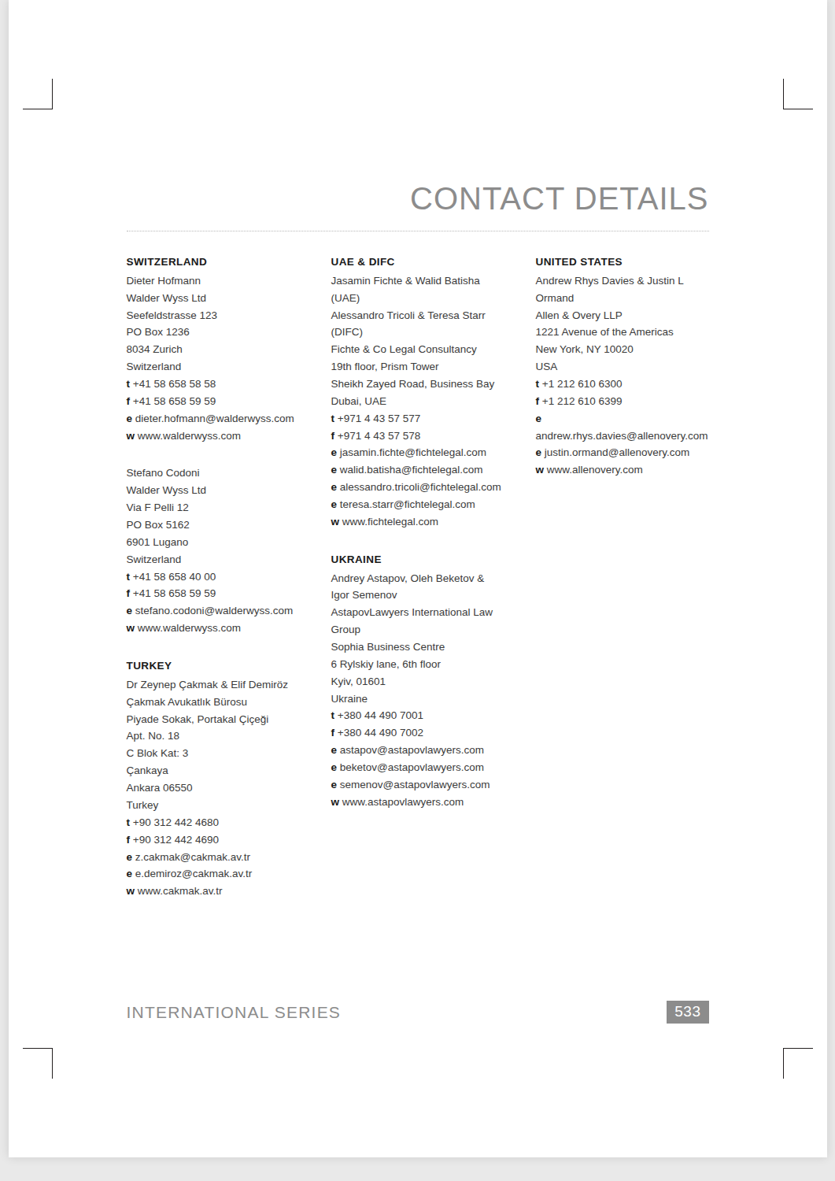Contact Details
Switzerland
Dieter Hofmann
Walder Wyss Ltd
Seefeldstrasse 123
PO Box 1236
8034 Zurich
Switzerland
t +41 58 658 58 58
f +41 58 658 59 59
e dieter.hofmann@walderwyss.com
w www.walderwyss.com
Stefano Codoni
Walder Wyss Ltd
Via F Pelli 12
PO Box 5162
6901 Lugano
Switzerland
t +41 58 658 40 00
f +41 58 658 59 59
e stefano.codoni@walderwyss.com
w www.walderwyss.com
Turkey
Dr Zeynep Çakmak & Elif Demiröz
Çakmak Avukatlık Bürosu
Piyade Sokak, Portakal Çiçeği
Apt. No. 18
C Blok Kat: 3
Çankaya
Ankara 06550
Turkey
t +90 312 442 4680
f +90 312 442 4690
e z.cakmak@cakmak.av.tr
e e.demiroz@cakmak.av.tr
w www.cakmak.av.tr
UAE & DIFC
Jasamin Fichte & Walid Batisha (UAE)
Alessandro Tricoli & Teresa Starr (DIFC)
Fichte & Co Legal Consultancy
19th floor, Prism Tower
Sheikh Zayed Road, Business Bay
Dubai, UAE
t +971 4 43 57 577
f +971 4 43 57 578
e jasamin.fichte@fichtelegal.com
e walid.batisha@fichtelegal.com
e alessandro.tricoli@fichtelegal.com
e teresa.starr@fichtelegal.com
w www.fichtelegal.com
Ukraine
Andrey Astapov, Oleh Beketov &
Igor Semenov
AstapovLawyers International Law
Group
Sophia Business Centre
6 Rylskiy lane, 6th floor
Kyiv, 01601
Ukraine
t +380 44 490 7001
f +380 44 490 7002
e astapov@astapovlawyers.com
e beketov@astapovlawyers.com
e semenov@astapovlawyers.com
w www.astapovlawyers.com
United States
Andrew Rhys Davies & Justin L Ormand
Allen & Overy LLP
1221 Avenue of the Americas
New York, NY 10020
USA
t +1 212 610 6300
f +1 212 610 6399
e andrew.rhys.davies@allenovery.com
e justin.ormand@allenovery.com
w www.allenovery.com
International Series
533